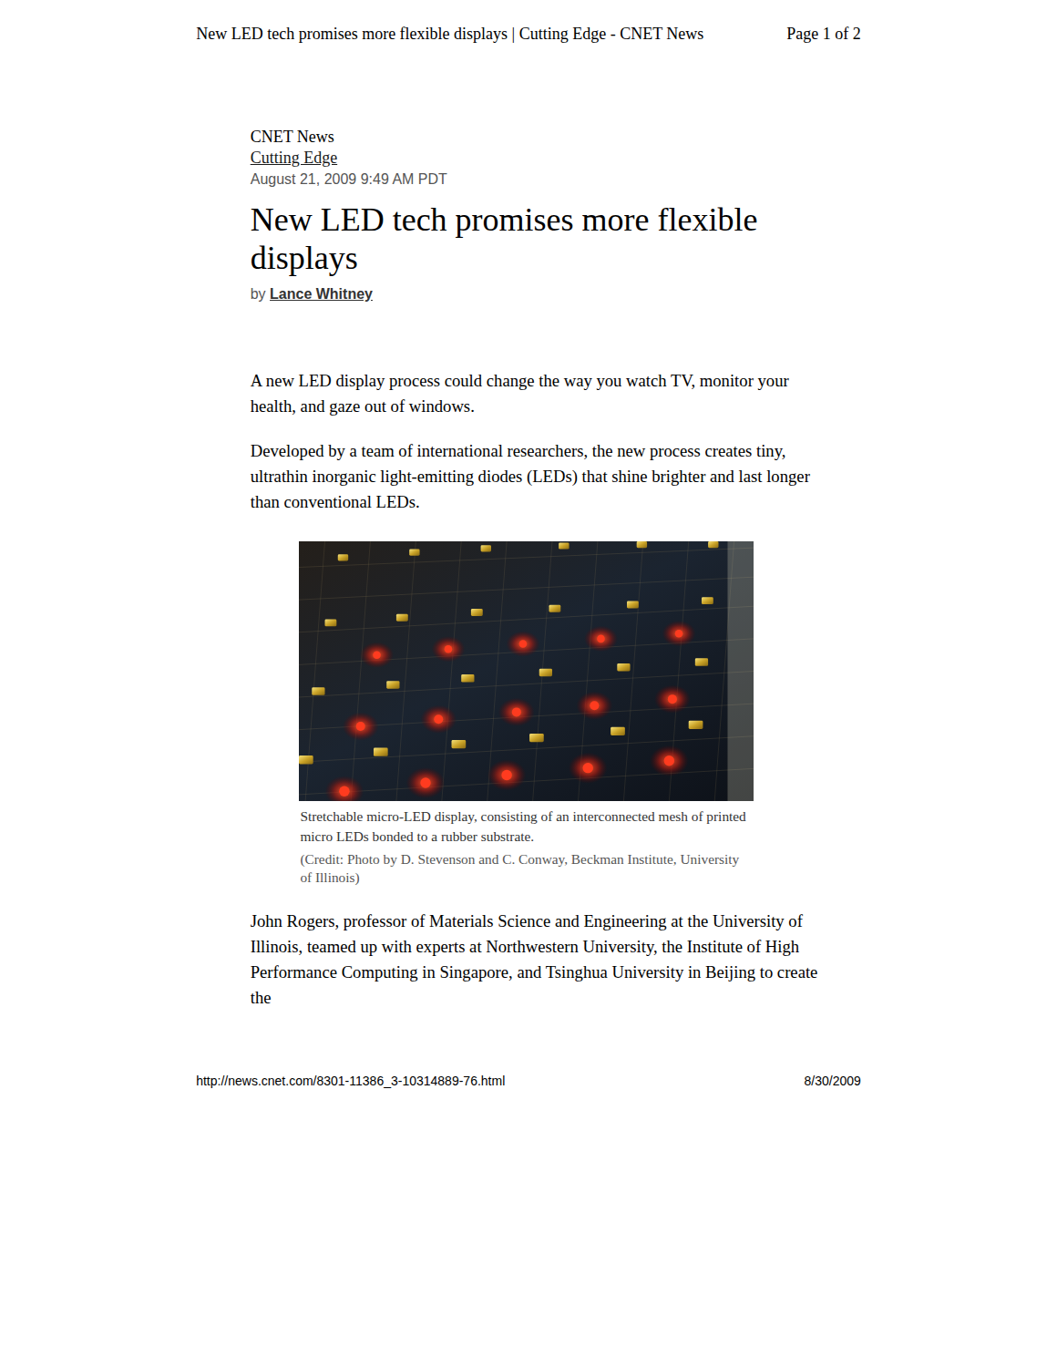New LED tech promises more flexible displays | Cutting Edge - CNET News
Page 1 of 2
CNET News
Cutting Edge
August 21, 2009 9:49 AM PDT
New LED tech promises more flexible displays
by Lance Whitney
A new LED display process could change the way you watch TV, monitor your health, and gaze out of windows.
Developed by a team of international researchers, the new process creates tiny, ultrathin inorganic light-emitting diodes (LEDs) that shine brighter and last longer than conventional LEDs.
Stretchable micro-LED display, consisting of an interconnected mesh of printed micro LEDs bonded to a rubber substrate. (Credit: Photo by D. Stevenson and C. Conway, Beckman Institute, University of Illinois)
John Rogers, professor of Materials Science and Engineering at the University of Illinois, teamed up with experts at Northwestern University, the Institute of High Performance Computing in Singapore, and Tsinghua University in Beijing to create the
http://news.cnet.com/8301-11386_3-10314889-76.html
8/30/2009